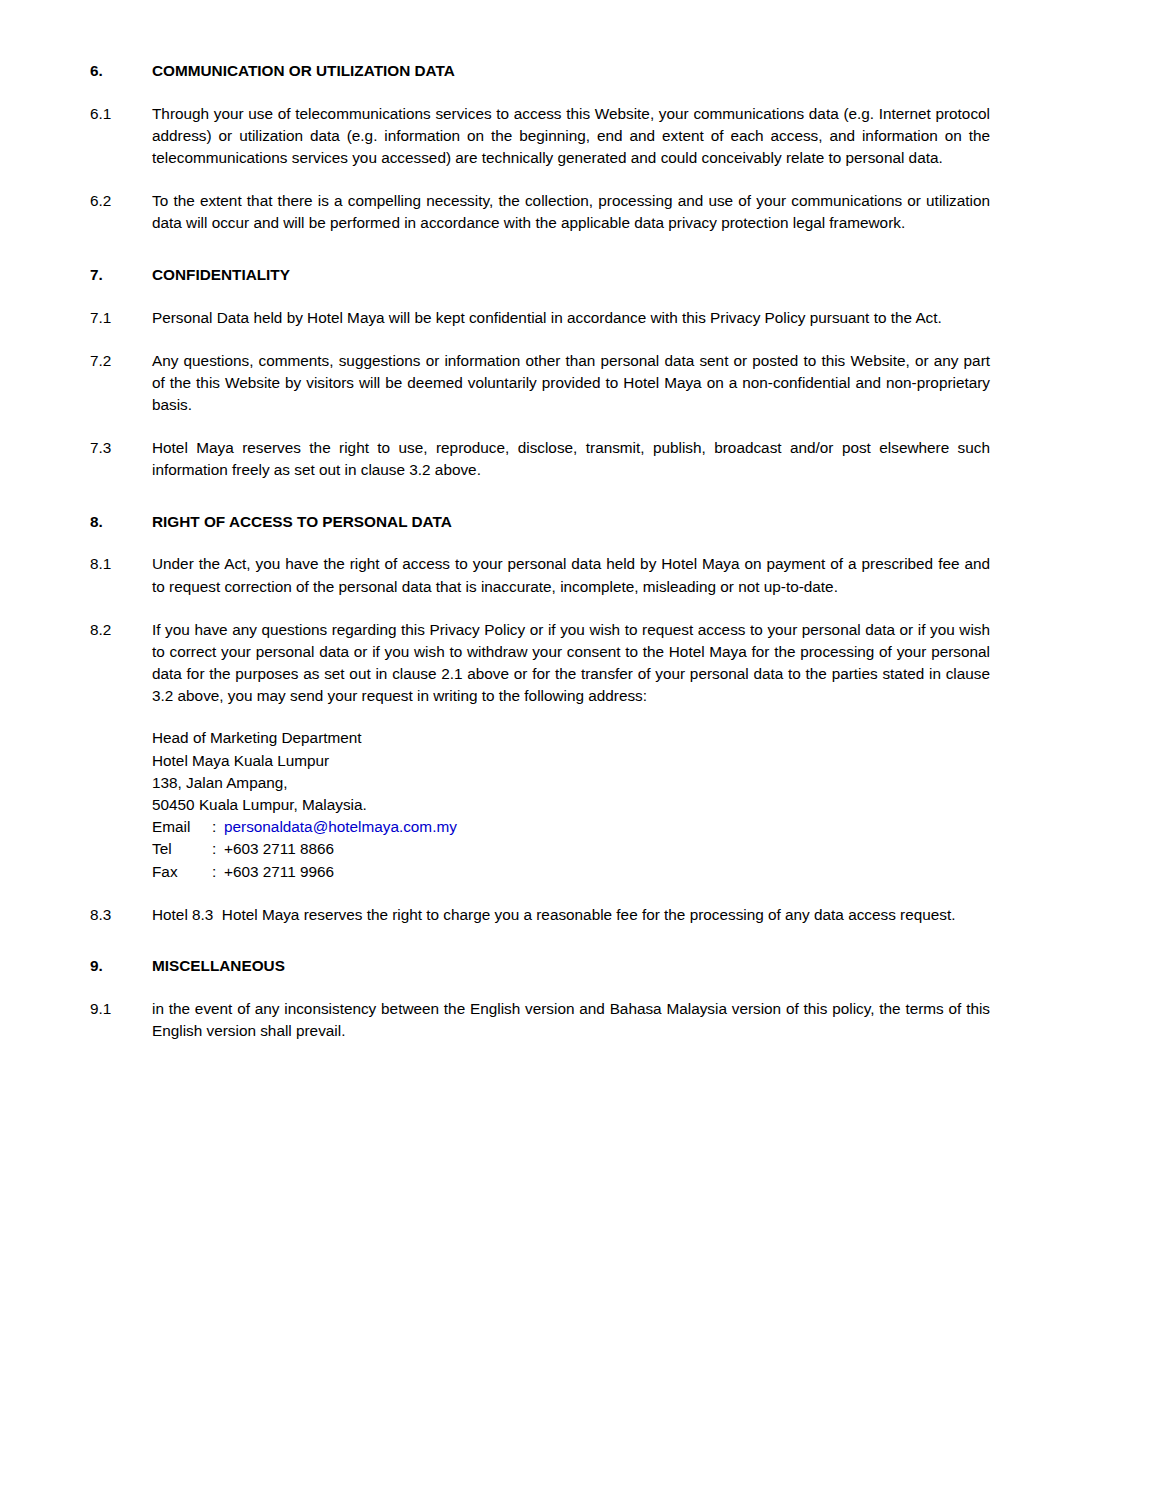6.
Communication or Utilization Data
6.1
Through your use of telecommunications services to access this Website, your communications data (e.g. Internet protocol address) or utilization data (e.g. information on the beginning, end and extent of each access, and information on the telecommunications services you accessed) are technically generated and could conceivably relate to personal data.
6.2
To the extent that there is a compelling necessity, the collection, processing and use of your communications or utilization data will occur and will be performed in accordance with the applicable data privacy protection legal framework.
7.
Confidentiality
7.1
Personal Data held by Hotel Maya will be kept confidential in accordance with this Privacy Policy pursuant to the Act.
7.2
Any questions, comments, suggestions or information other than personal data sent or posted to this Website, or any part of the this Website by visitors will be deemed voluntarily provided to Hotel Maya on a non-confidential and non-proprietary basis.
7.3
Hotel Maya reserves the right to use, reproduce, disclose, transmit, publish, broadcast and/or post elsewhere such information freely as set out in clause 3.2 above.
8.
Right of Access to Personal Data
8.1
Under the Act, you have the right of access to your personal data held by Hotel Maya on payment of a prescribed fee and to request correction of the personal data that is inaccurate, incomplete, misleading or not up-to-date.
8.2
If you have any questions regarding this Privacy Policy or if you wish to request access to your personal data or if you wish to correct your personal data or if you wish to withdraw your consent to the Hotel Maya for the processing of your personal data for the purposes as set out in clause 2.1 above or for the transfer of your personal data to the parties stated in clause 3.2 above, you may send your request in writing to the following address:
Head of Marketing Department
Hotel Maya Kuala Lumpur
138, Jalan Ampang,
50450 Kuala Lumpur, Malaysia.
Email: personaldata@hotelmaya.com.my
Tel:+603 2711 8866
Fax:+603 2711 9966
8.3
Hotel 8.3 Hotel Maya reserves the right to charge you a reasonable fee for the processing of any data access request.
9.
Miscellaneous
9.1
in the event of any inconsistency between the English version and Bahasa Malaysia version of this policy, the terms of this English version shall prevail.